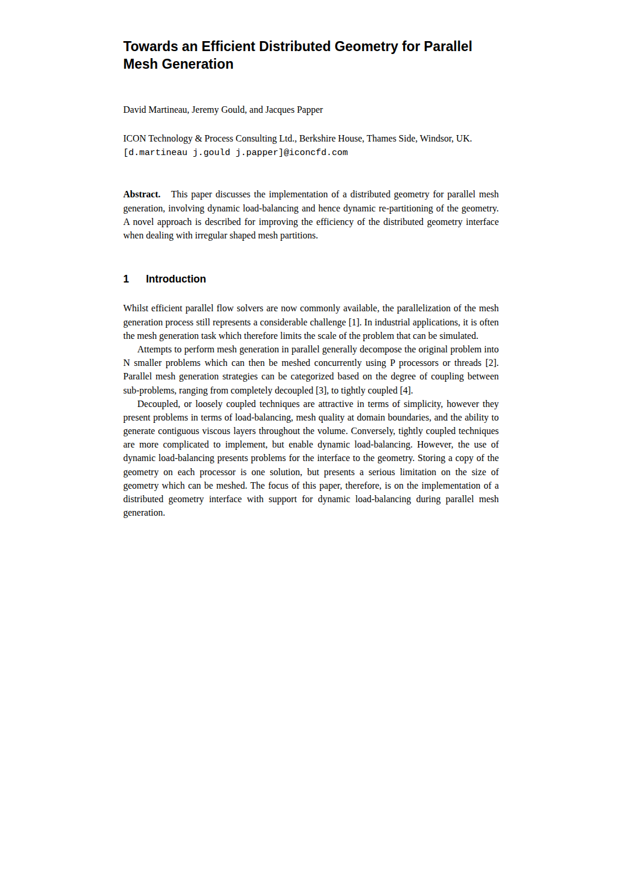Towards an Efficient Distributed Geometry for Parallel Mesh Generation
David Martineau, Jeremy Gould, and Jacques Papper
ICON Technology & Process Consulting Ltd., Berkshire House, Thames Side, Windsor, UK.
[d.martineau j.gould j.papper]@iconcfd.com
Abstract. This paper discusses the implementation of a distributed geometry for parallel mesh generation, involving dynamic load-balancing and hence dynamic re-partitioning of the geometry. A novel approach is described for improving the efficiency of the distributed geometry interface when dealing with irregular shaped mesh partitions.
1 Introduction
Whilst efficient parallel flow solvers are now commonly available, the parallelization of the mesh generation process still represents a considerable challenge [1]. In industrial applications, it is often the mesh generation task which therefore limits the scale of the problem that can be simulated.
Attempts to perform mesh generation in parallel generally decompose the original problem into N smaller problems which can then be meshed concurrently using P processors or threads [2]. Parallel mesh generation strategies can be categorized based on the degree of coupling between sub-problems, ranging from completely decoupled [3], to tightly coupled [4].
Decoupled, or loosely coupled techniques are attractive in terms of simplicity, however they present problems in terms of load-balancing, mesh quality at domain boundaries, and the ability to generate contiguous viscous layers throughout the volume. Conversely, tightly coupled techniques are more complicated to implement, but enable dynamic load-balancing. However, the use of dynamic load-balancing presents problems for the interface to the geometry. Storing a copy of the geometry on each processor is one solution, but presents a serious limitation on the size of geometry which can be meshed. The focus of this paper, therefore, is on the implementation of a distributed geometry interface with support for dynamic load-balancing during parallel mesh generation.